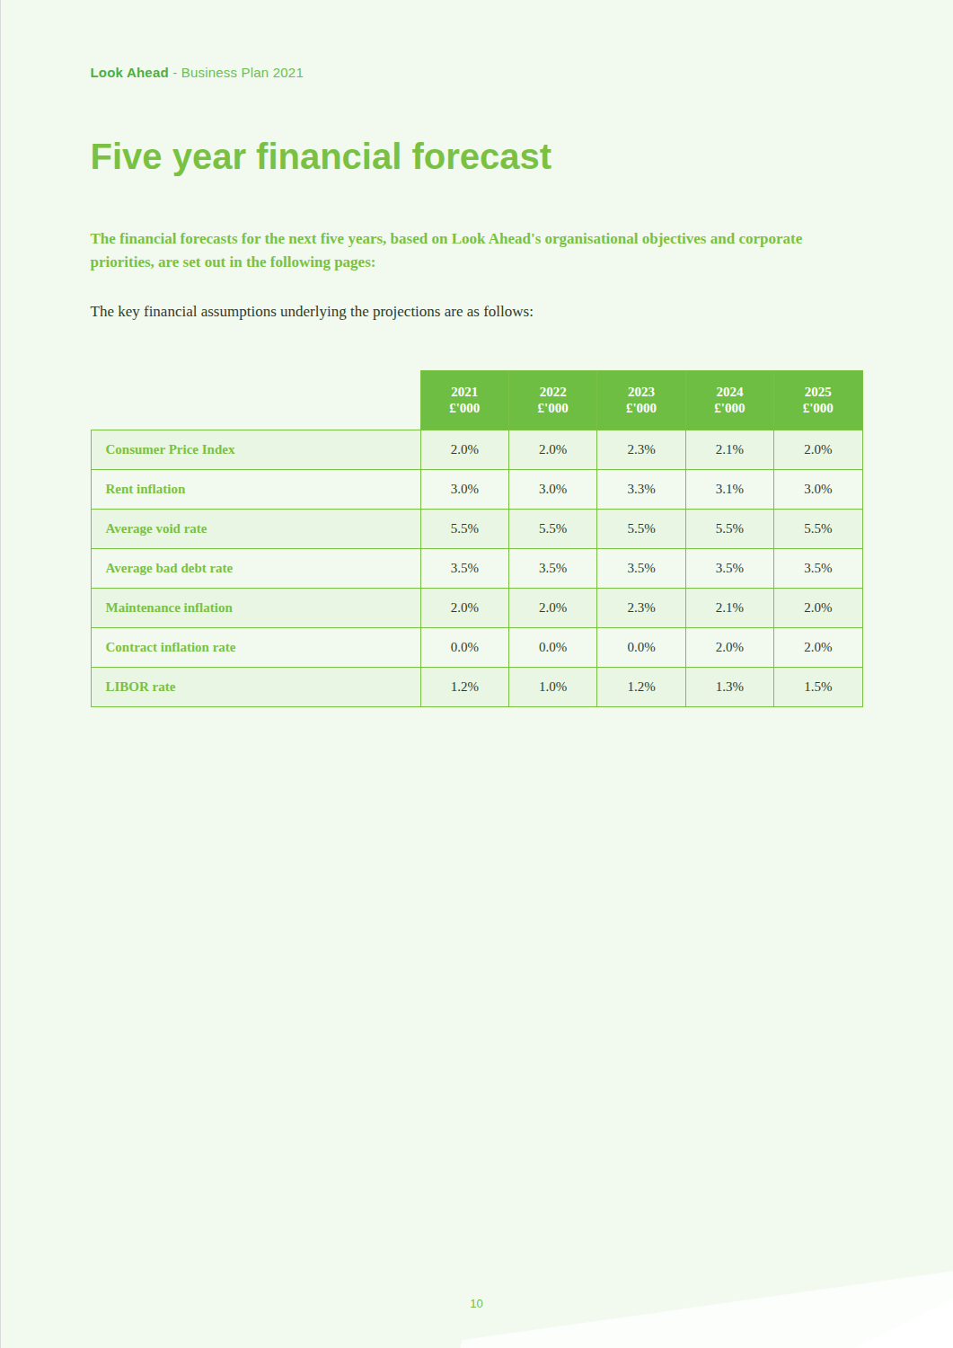Look Ahead - Business Plan 2021
Five year financial forecast
The financial forecasts for the next five years, based on Look Ahead's organisational objectives and corporate priorities, are set out in the following pages:
The key financial assumptions underlying the projections are as follows:
| | 2021 £'000 | 2022 £'000 | 2023 £'000 | 2024 £'000 | 2025 £'000 |
| --- | --- | --- | --- | --- | --- |
| Consumer Price Index | 2.0% | 2.0% | 2.3% | 2.1% | 2.0% |
| Rent inflation | 3.0% | 3.0% | 3.3% | 3.1% | 3.0% |
| Average void rate | 5.5% | 5.5% | 5.5% | 5.5% | 5.5% |
| Average bad debt rate | 3.5% | 3.5% | 3.5% | 3.5% | 3.5% |
| Maintenance inflation | 2.0% | 2.0% | 2.3% | 2.1% | 2.0% |
| Contract inflation rate | 0.0% | 0.0% | 0.0% | 2.0% | 2.0% |
| LIBOR rate | 1.2% | 1.0% | 1.2% | 1.3% | 1.5% |
10